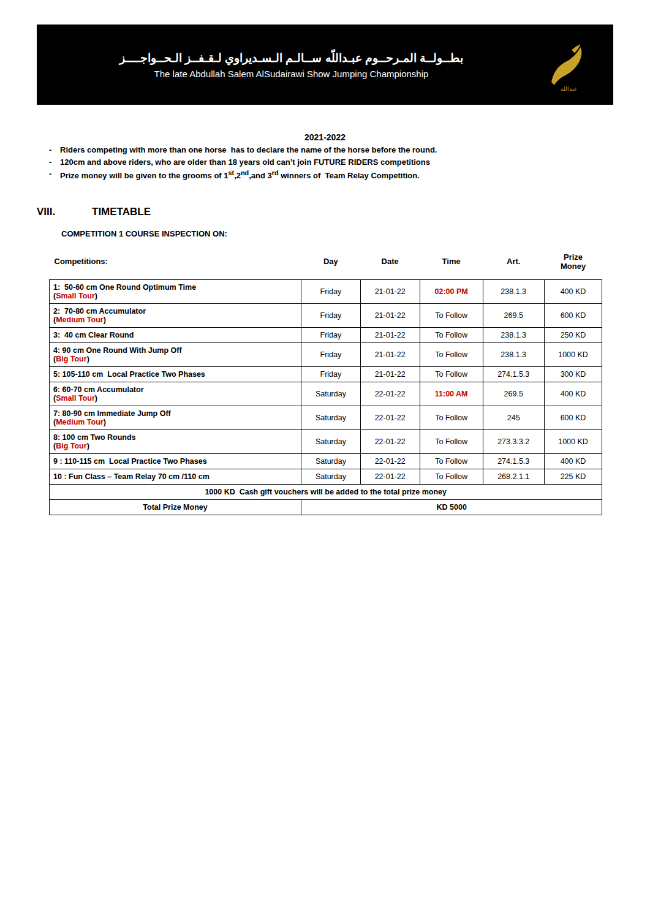بطــولــة المـرحــوم عبـداللّه ســالـم الـسـديراوي لـقـفــز الـحــواجــــز
The late Abdullah Salem AlSudairawi Show Jumping Championship
عبدالله
2021-2022
Riders competing with more than one horse has to declare the name of the horse before the round.
120cm and above riders, who are older than 18 years old can’t join FUTURE RIDERS competitions
Prize money will be given to the grooms of 1st,2nd,and 3rd winners of Team Relay Competition.
VIII. TIMETABLE
COMPETITION 1 COURSE INSPECTION ON:
| Competitions: | Day | Date | Time | Art. | Prize Money |
| --- | --- | --- | --- | --- | --- |
| 1: 50-60 cm One Round Optimum Time ( Small Tour ) | Friday | 21-01-22 | 02:00 PM | 238.1.3 | 400 KD |
| 2: 70-80 cm Accumulator ( Medium Tour ) | Friday | 21-01-22 | To Follow | 269.5 | 600 KD |
| 3: 40 cm Clear Round | Friday | 21-01-22 | To Follow | 238.1.3 | 250 KD |
| 4: 90 cm One Round With Jump Off ( Big Tour ) | Friday | 21-01-22 | To Follow | 238.1.3 | 1000 KD |
| 5: 105-110 cm Local Practice Two Phases | Friday | 21-01-22 | To Follow | 274.1.5.3 | 300 KD |
| 6: 60-70 cm Accumulator ( Small Tour ) | Saturday | 22-01-22 | 11:00 AM | 269.5 | 400 KD |
| 7: 80-90 cm Immediate Jump Off ( Medium Tour ) | Saturday | 22-01-22 | To Follow | 245 | 600 KD |
| 8: 100 cm Two Rounds ( Big Tour ) | Saturday | 22-01-22 | To Follow | 273.3.3.2 | 1000 KD |
| 9 : 110-115 cm Local Practice Two Phases | Saturday | 22-01-22 | To Follow | 274.1.5.3 | 400 KD |
| 10 : Fun Class – Team Relay 70 cm /110 cm | Saturday | 22-01-22 | To Follow | 268.2.1.1 | 225 KD |
| 1000 KD Cash gift vouchers will be added to the total prize money |
| Total Prize Money | KD 5000 |